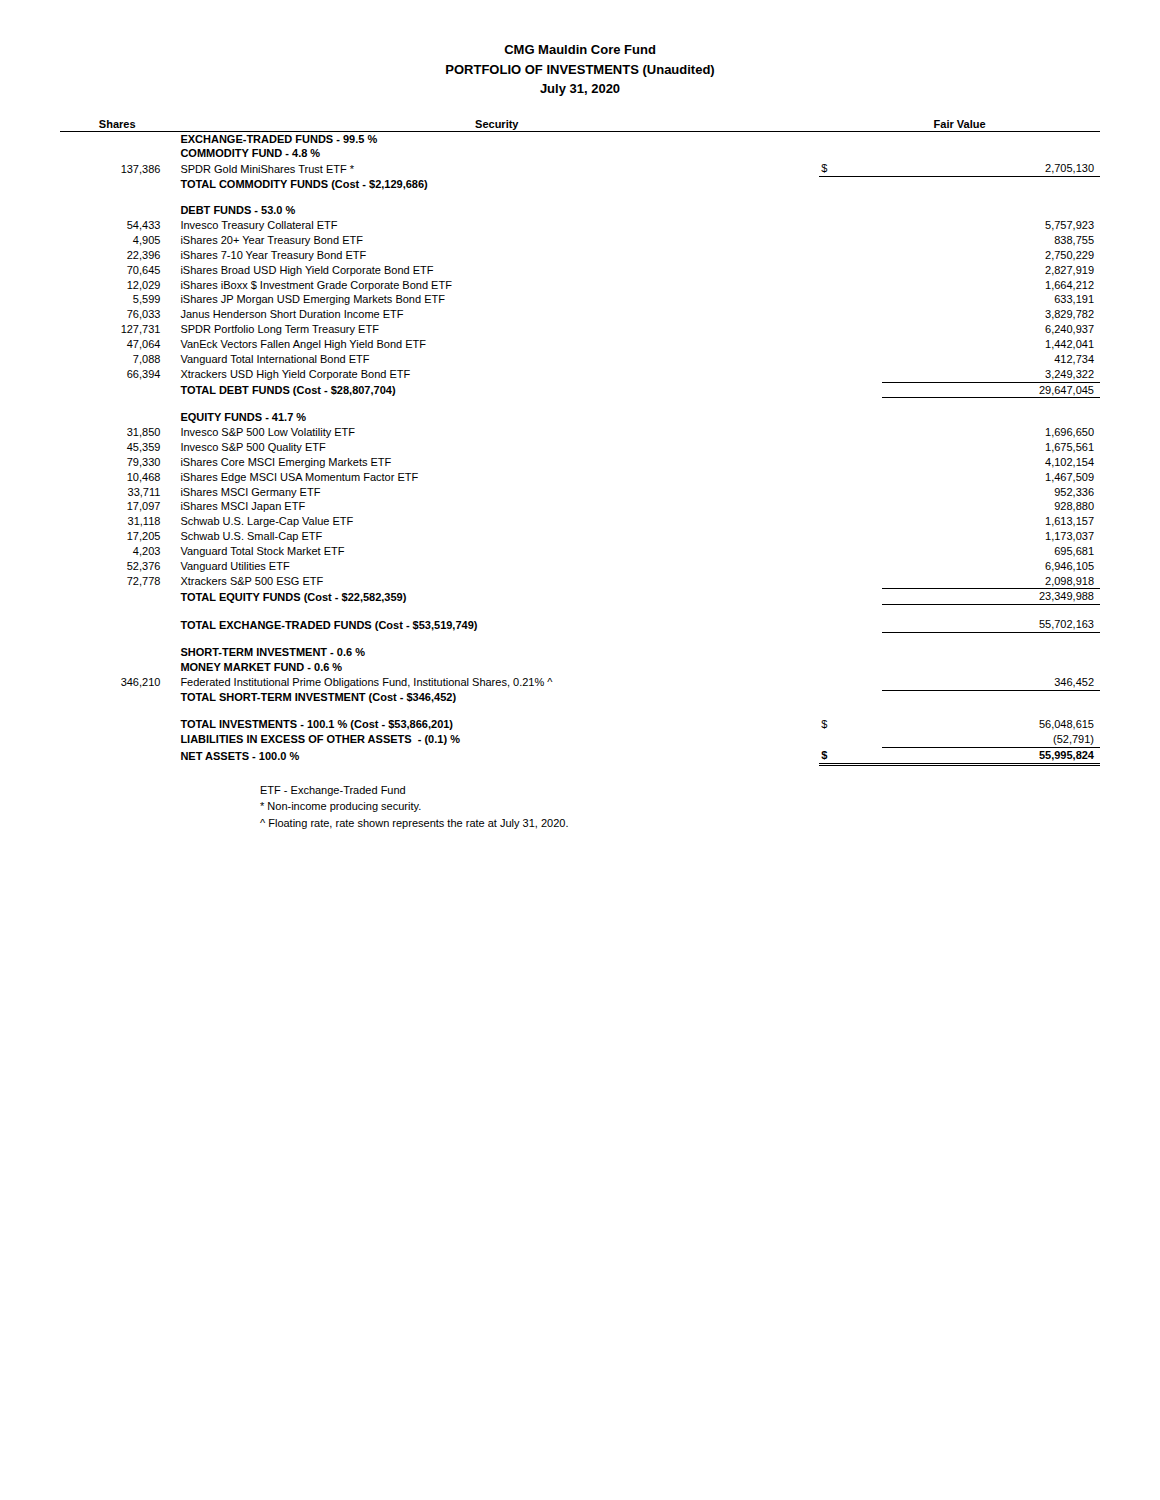CMG Mauldin Core Fund
PORTFOLIO OF INVESTMENTS (Unaudited)
July 31, 2020
| Shares | Security | Fair Value |
| --- | --- | --- |
| | EXCHANGE-TRADED FUNDS - 99.5 % | | |
| | COMMODITY FUND - 4.8 % | | |
| 137,386 | SPDR Gold MiniShares Trust ETF * | $ | 2,705,130 |
| | TOTAL COMMODITY FUNDS (Cost - $2,129,686) | | |
| | DEBT FUNDS - 53.0 % | | |
| 54,433 | Invesco Treasury Collateral ETF | | 5,757,923 |
| 4,905 | iShares 20+ Year Treasury Bond ETF | | 838,755 |
| 22,396 | iShares 7-10 Year Treasury Bond ETF | | 2,750,229 |
| 70,645 | iShares Broad USD High Yield Corporate Bond ETF | | 2,827,919 |
| 12,029 | iShares iBoxx $ Investment Grade Corporate Bond ETF | | 1,664,212 |
| 5,599 | iShares JP Morgan USD Emerging Markets Bond ETF | | 633,191 |
| 76,033 | Janus Henderson Short Duration Income ETF | | 3,829,782 |
| 127,731 | SPDR Portfolio Long Term Treasury ETF | | 6,240,937 |
| 47,064 | VanEck Vectors Fallen Angel High Yield Bond ETF | | 1,442,041 |
| 7,088 | Vanguard Total International Bond ETF | | 412,734 |
| 66,394 | Xtrackers USD High Yield Corporate Bond ETF | | 3,249,322 |
| | TOTAL DEBT FUNDS (Cost - $28,807,704) | | 29,647,045 |
| | EQUITY FUNDS - 41.7 % | | |
| 31,850 | Invesco S&P 500 Low Volatility ETF | | 1,696,650 |
| 45,359 | Invesco S&P 500 Quality ETF | | 1,675,561 |
| 79,330 | iShares Core MSCI Emerging Markets ETF | | 4,102,154 |
| 10,468 | iShares Edge MSCI USA Momentum Factor ETF | | 1,467,509 |
| 33,711 | iShares MSCI Germany ETF | | 952,336 |
| 17,097 | iShares MSCI Japan ETF | | 928,880 |
| 31,118 | Schwab U.S. Large-Cap Value ETF | | 1,613,157 |
| 17,205 | Schwab U.S. Small-Cap ETF | | 1,173,037 |
| 4,203 | Vanguard Total Stock Market ETF | | 695,681 |
| 52,376 | Vanguard Utilities ETF | | 6,946,105 |
| 72,778 | Xtrackers S&P 500 ESG ETF | | 2,098,918 |
| | TOTAL EQUITY FUNDS (Cost - $22,582,359) | | 23,349,988 |
| | TOTAL EXCHANGE-TRADED FUNDS (Cost - $53,519,749) | | 55,702,163 |
| | SHORT-TERM INVESTMENT - 0.6 % | | |
| | MONEY MARKET FUND - 0.6 % | | |
| 346,210 | Federated Institutional Prime Obligations Fund, Institutional Shares, 0.21% ^ | | 346,452 |
| | TOTAL SHORT-TERM INVESTMENT (Cost - $346,452) | | |
| | TOTAL INVESTMENTS - 100.1 % (Cost - $53,866,201) | $ | 56,048,615 |
| | LIABILITIES IN EXCESS OF OTHER ASSETS - (0.1) % | | (52,791) |
| | NET ASSETS - 100.0 % | $ | 55,995,824 |
ETF - Exchange-Traded Fund
* Non-income producing security.
^ Floating rate, rate shown represents the rate at July 31, 2020.